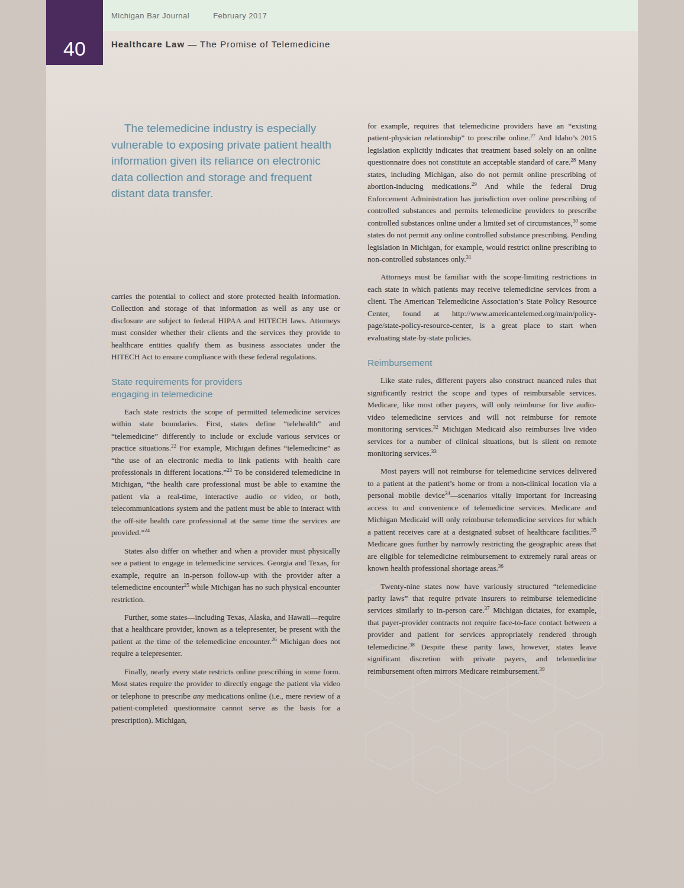Michigan Bar Journal February 2017
40
Healthcare Law — The Promise of Telemedicine
The telemedicine industry is especially vulnerable to exposing private patient health information given its reliance on electronic data collection and storage and frequent distant data transfer.
carries the potential to collect and store protected health information. Collection and storage of that information as well as any use or disclosure are subject to federal HIPAA and HITECH laws. Attorneys must consider whether their clients and the services they provide to healthcare entities qualify them as business associates under the HITECH Act to ensure compliance with these federal regulations.
State requirements for providers
engaging in telemedicine
Each state restricts the scope of permitted telemedicine services within state boundaries. First, states define “telehealth” and “telemedicine” differently to include or exclude various services or practice situations.22 For example, Michigan defines “telemedicine” as “the use of an electronic media to link patients with health care professionals in different locations.”23 To be considered telemedicine in Michigan, “the health care professional must be able to examine the patient via a real-time, interactive audio or video, or both, telecommunications system and the patient must be able to interact with the off-site health care professional at the same time the services are provided.”24
States also differ on whether and when a provider must physically see a patient to engage in telemedicine services. Georgia and Texas, for example, require an in-person follow-up with the provider after a telemedicine encounter25 while Michigan has no such physical encounter restriction.
Further, some states—including Texas, Alaska, and Hawaii—require that a healthcare provider, known as a telepresenter, be present with the patient at the time of the telemedicine encounter.26 Michigan does not require a telepresenter.
Finally, nearly every state restricts online prescribing in some form. Most states require the provider to directly engage the patient via video or telephone to prescribe any medications online (i.e., mere review of a patient-completed questionnaire cannot serve as the basis for a prescription). Michigan,
for example, requires that telemedicine providers have an “existing patient-physician relationship” to prescribe online.27 And Idaho’s 2015 legislation explicitly indicates that treatment based solely on an online questionnaire does not constitute an acceptable standard of care.28 Many states, including Michigan, also do not permit online prescribing of abortion-inducing medications.29 And while the federal Drug Enforcement Administration has jurisdiction over online prescribing of controlled substances and permits telemedicine providers to prescribe controlled substances online under a limited set of circumstances,30 some states do not permit any online controlled substance prescribing. Pending legislation in Michigan, for example, would restrict online prescribing to non-controlled substances only.31
Attorneys must be familiar with the scope-limiting restrictions in each state in which patients may receive telemedicine services from a client. The American Telemedicine Association’s State Policy Resource Center, found at http://www.americantelemed.org/main/policy-page/state-policy-resource-center, is a great place to start when evaluating state-by-state policies.
Reimbursement
Like state rules, different payers also construct nuanced rules that significantly restrict the scope and types of reimbursable services. Medicare, like most other payers, will only reimburse for live audio-video telemedicine services and will not reimburse for remote monitoring services.32 Michigan Medicaid also reimburses live video services for a number of clinical situations, but is silent on remote monitoring services.33
Most payers will not reimburse for telemedicine services delivered to a patient at the patient’s home or from a non-clinical location via a personal mobile device34—scenarios vitally important for increasing access to and convenience of telemedicine services. Medicare and Michigan Medicaid will only reimburse telemedicine services for which a patient receives care at a designated subset of healthcare facilities.35 Medicare goes further by narrowly restricting the geographic areas that are eligible for telemedicine reimbursement to extremely rural areas or known health professional shortage areas.36
Twenty-nine states now have variously structured “telemedicine parity laws” that require private insurers to reimburse telemedicine services similarly to in-person care.37 Michigan dictates, for example, that payer-provider contracts not require face-to-face contact between a provider and patient for services appropriately rendered through telemedicine.38 Despite these parity laws, however, states leave significant discretion with private payers, and telemedicine reimbursement often mirrors Medicare reimbursement.39